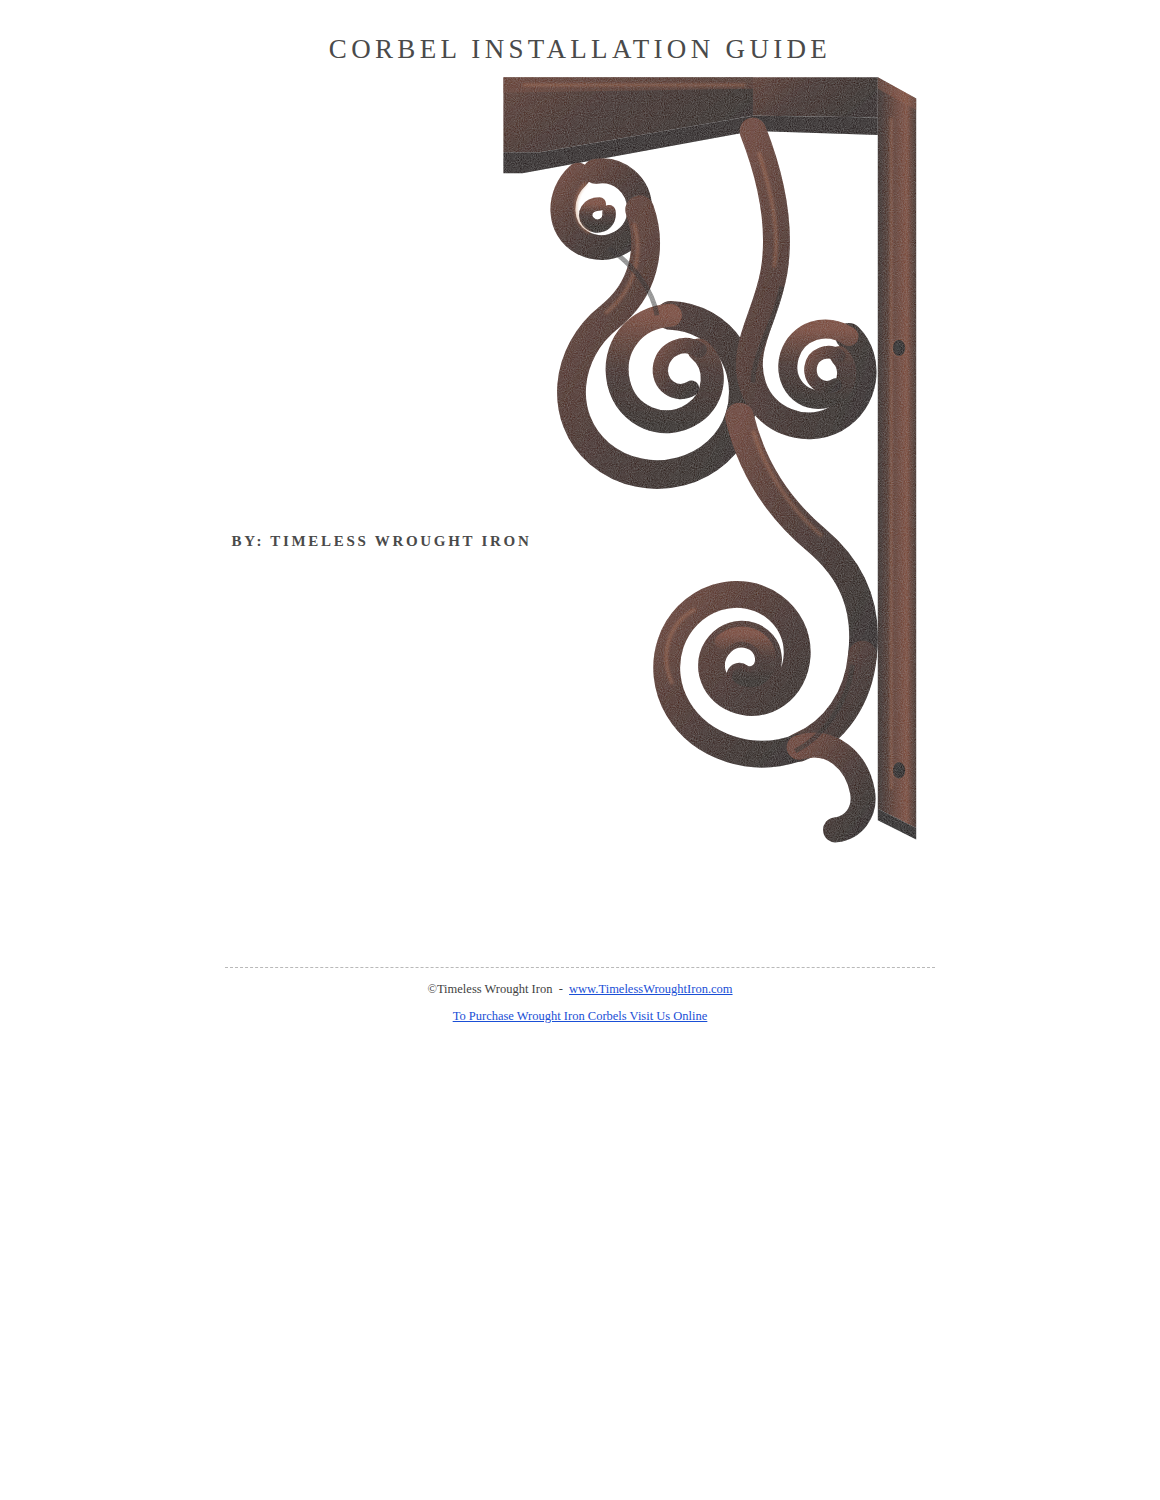Corbel Installation Guide
By: Timeless Wrought Iron
©Timeless Wrought Iron - www.TimelessWroughtIron.com
To Purchase Wrought Iron Corbels Visit Us Online